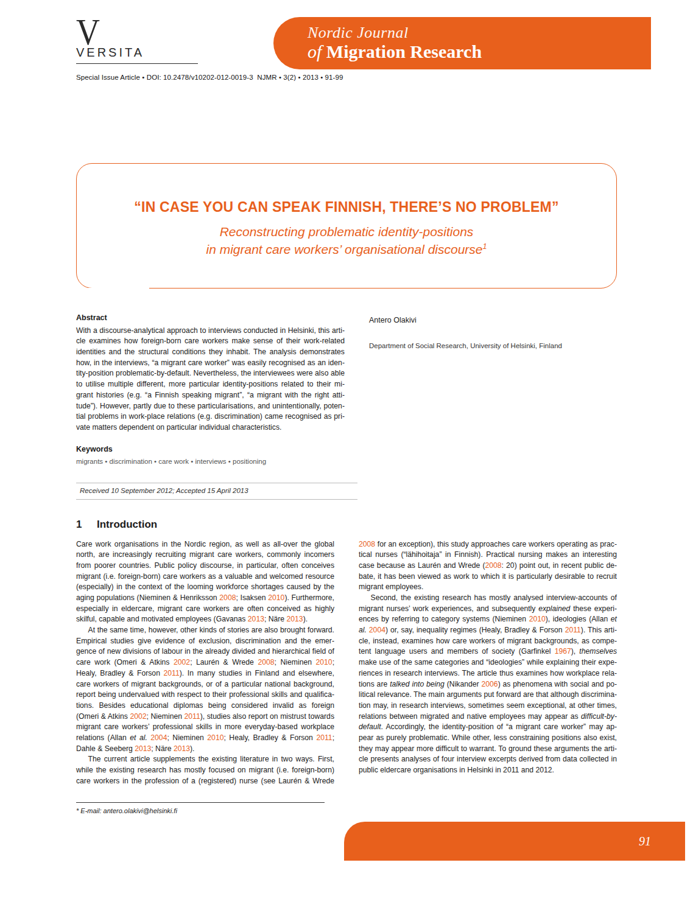V
VERSITA
Nordic Journal
of Migration Research
Special Issue Article • DOI: 10.2478/v10202-012-0019-3 NJMR • 3(2) • 2013 • 91-99
“IN CASE YOU CAN SPEAK FINNISH, THERE’S NO PROBLEM”
Reconstructing problematic identity-positions
in migrant care workers’ organisational discourse1
Abstract
With a discourse-analytical approach to interviews conducted in Helsinki, this article examines how foreign-born care workers make sense of their work-related identities and the structural conditions they inhabit. The analysis demonstrates how, in the interviews, “a migrant care worker” was easily recognised as an identity-position problematic-by-default. Nevertheless, the interviewees were also able to utilise multiple different, more particular identity-positions related to their migrant histories (e.g. “a Finnish speaking migrant”, “a migrant with the right attitude”). However, partly due to these particularisations, and unintentionally, potential problems in work-place relations (e.g. discrimination) came recognised as private matters dependent on particular individual characteristics.
Keywords
migrants • discrimination • care work • interviews • positioning
Antero Olakivi
Department of Social Research, University of Helsinki, Finland
Received 10 September 2012; Accepted 15 April 2013
1 Introduction
Care work organisations in the Nordic region, as well as all-over the global north, are increasingly recruiting migrant care workers, commonly incomers from poorer countries. Public policy discourse, in particular, often conceives migrant (i.e. foreign-born) care workers as a valuable and welcomed resource (especially) in the context of the looming workforce shortages caused by the aging populations (Nieminen & Henriksson 2008; Isaksen 2010). Furthermore, especially in eldercare, migrant care workers are often conceived as highly skilful, capable and motivated employees (Gavanas 2013; Näre 2013).
At the same time, however, other kinds of stories are also brought forward. Empirical studies give evidence of exclusion, discrimination and the emergence of new divisions of labour in the already divided and hierarchical field of care work (Omeri & Atkins 2002; Laurén & Wrede 2008; Nieminen 2010; Healy, Bradley & Forson 2011). In many studies in Finland and elsewhere, care workers of migrant backgrounds, or of a particular national background, report being undervalued with respect to their professional skills and qualifications. Besides educational diplomas being considered invalid as foreign (Omeri & Atkins 2002; Nieminen 2011), studies also report on mistrust towards migrant care workers’ professional skills in more everyday-based workplace relations (Allan et al. 2004; Nieminen 2010; Healy, Bradley & Forson 2011; Dahle & Seeberg 2013; Näre 2013).
The current article supplements the existing literature in two ways. First, while the existing research has mostly focused on migrant (i.e. foreign-born) care workers in the profession of a (registered) nurse (see Laurén & Wrede 2008 for an exception), this study approaches care workers operating as practical nurses (“lähihoitaja” in Finnish). Practical nursing makes an interesting case because as Laurén and Wrede (2008: 20) point out, in recent public debate, it has been viewed as work to which it is particularly desirable to recruit migrant employees.
Second, the existing research has mostly analysed interview-accounts of migrant nurses’ work experiences, and subsequently explained these experiences by referring to category systems (Nieminen 2010), ideologies (Allan et al. 2004) or, say, inequality regimes (Healy, Bradley & Forson 2011). This article, instead, examines how care workers of migrant backgrounds, as competent language users and members of society (Garfinkel 1967), themselves make use of the same categories and “ideologies” while explaining their experiences in research interviews. The article thus examines how workplace relations are talked into being (Nikander 2006) as phenomena with social and political relevance. The main arguments put forward are that although discrimination may, in research interviews, sometimes seem exceptional, at other times, relations between migrated and native employees may appear as difficult-by-default. Accordingly, the identity-position of “a migrant care worker” may appear as purely problematic. While other, less constraining positions also exist, they may appear more difficult to warrant. To ground these arguments the article presents analyses of four interview excerpts derived from data collected in public eldercare organisations in Helsinki in 2011 and 2012.
* E-mail: antero.olakivi@helsinki.fi
91